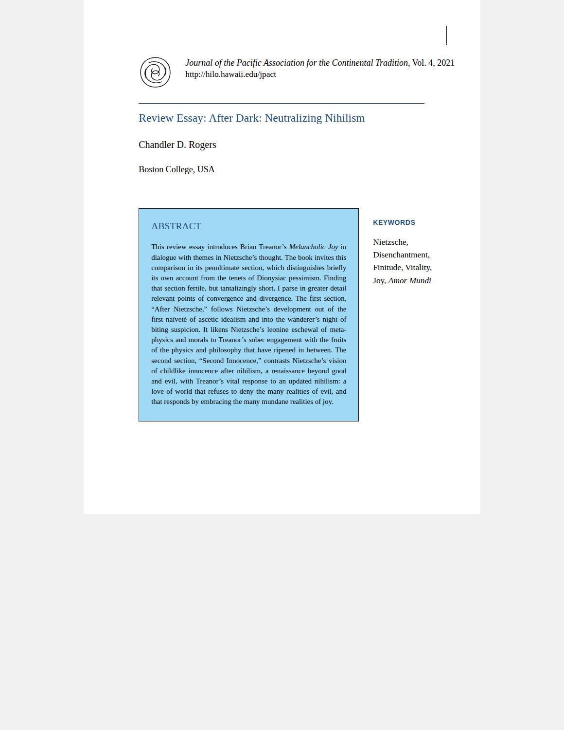Journal of the Pacific Association for the Continental Tradition, Vol. 4, 2021
http://hilo.hawaii.edu/jpact
Review Essay: After Dark: Neutralizing Nihilism
Chandler D. Rogers
Boston College, USA
ABSTRACT
This review essay introduces Brian Treanor’s Melancholic Joy in dialogue with themes in Nietzsche’s thought. The book invites this comparison in its penultimate section, which distinguishes briefly its own account from the tenets of Dionysiac pessimism. Finding that section fertile, but tantalizingly short, I parse in greater detail relevant points of convergence and divergence. The first section, “After Nietzsche,” follows Nietzsche’s development out of the first naïveté of ascetic idealism and into the wanderer’s night of biting suspicion. It likens Nietzsche’s leonine eschewal of metaphysics and morals to Treanor’s sober engagement with the fruits of the physics and philosophy that have ripened in between. The second section, “Second Innocence,” contrasts Nietzsche’s vision of childlike innocence after nihilism, a renaissance beyond good and evil, with Treanor’s vital response to an updated nihilism: a love of world that refuses to deny the many realities of evil, and that responds by embracing the many mundane realities of joy.
Keywords
Nietzsche, Disenchantment, Finitude, Vitality, Joy, Amor Mundi